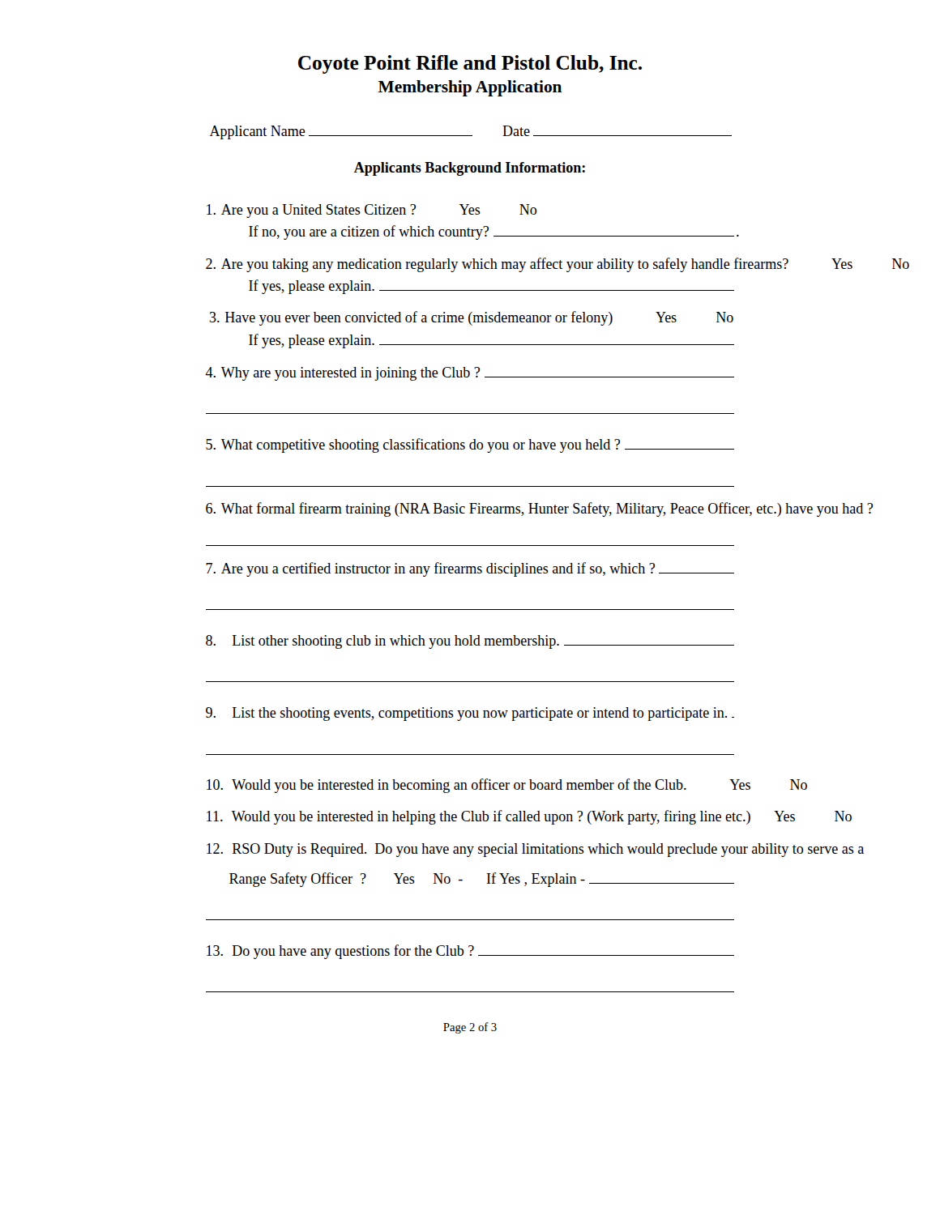Coyote Point Rifle and Pistol Club, Inc.
Membership Application
Applicant Name Date
Applicants Background Information:
1. Are you a United States Citizen ? Yes No
If no, you are a citizen of which country? .
2. Are you taking any medication regularly which may affect your ability to safely handle firearms? Yes No
If yes, please explain.
3. Have you ever been convicted of a crime (misdemeanor or felony) Yes No
If yes, please explain.
4. Why are you interested in joining the Club ?
5. What competitive shooting classifications do you or have you held ?
6. What formal firearm training (NRA Basic Firearms, Hunter Safety, Military, Peace Officer, etc.) have you had ?
7. Are you a certified instructor in any firearms disciplines and if so, which ?
8. List other shooting club in which you hold membership.
9. List the shooting events, competitions you now participate or intend to participate in.
10. Would you be interested in becoming an officer or board member of the Club. Yes No
11. Would you be interested in helping the Club if called upon ? (Work party, firing line etc.) Yes No
12. RSO Duty is Required. Do you have any special limitations which would preclude your ability to serve as a
Range Safety Officer ? Yes No - If Yes , Explain -
13. Do you have any questions for the Club ?
Page 2 of 3